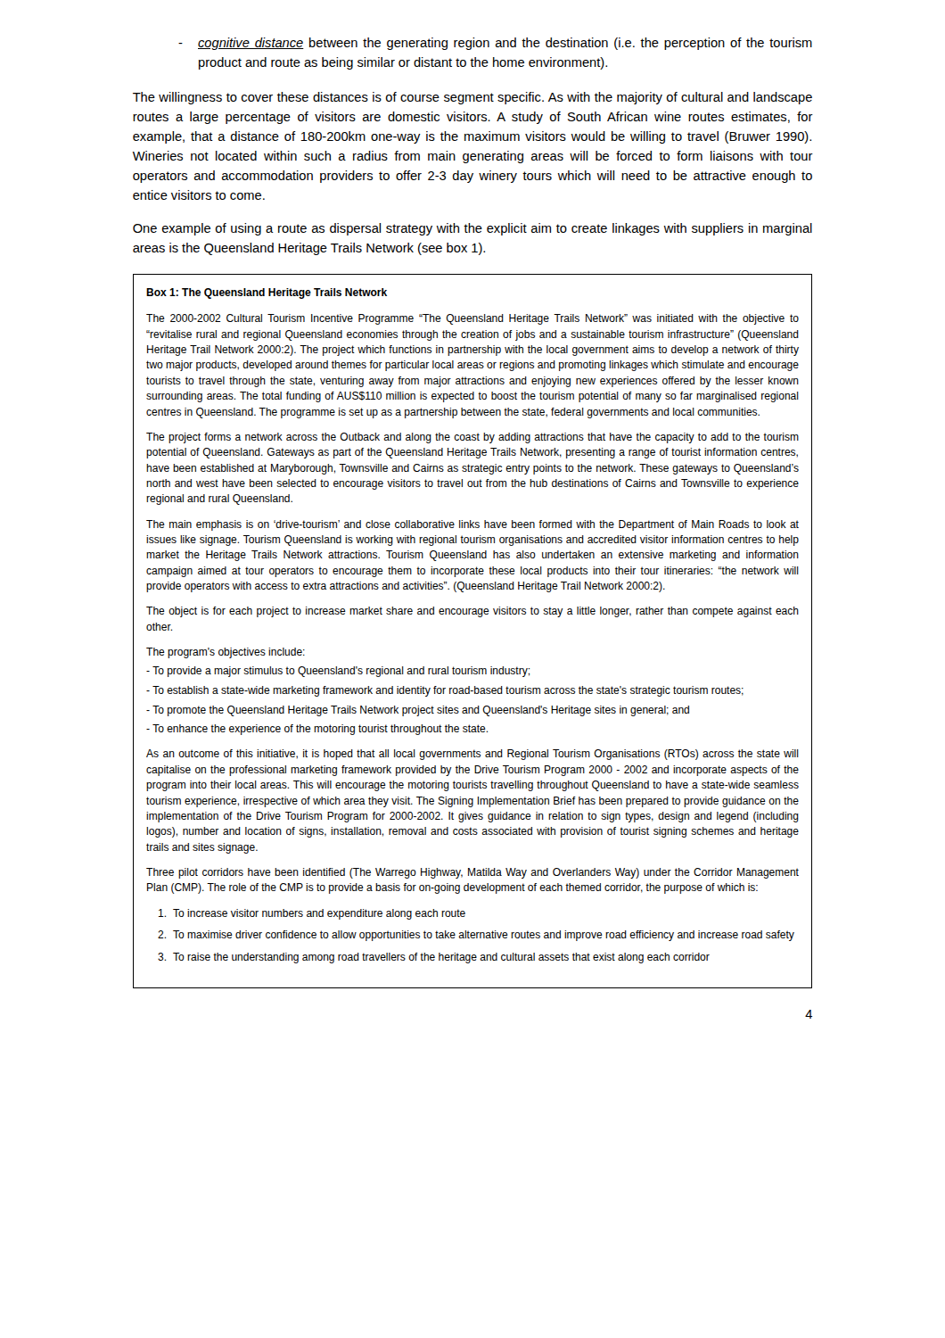- cognitive distance between the generating region and the destination (i.e. the perception of the tourism product and route as being similar or distant to the home environment).
The willingness to cover these distances is of course segment specific. As with the majority of cultural and landscape routes a large percentage of visitors are domestic visitors. A study of South African wine routes estimates, for example, that a distance of 180-200km one-way is the maximum visitors would be willing to travel (Bruwer 1990). Wineries not located within such a radius from main generating areas will be forced to form liaisons with tour operators and accommodation providers to offer 2-3 day winery tours which will need to be attractive enough to entice visitors to come.
One example of using a route as dispersal strategy with the explicit aim to create linkages with suppliers in marginal areas is the Queensland Heritage Trails Network (see box 1).
Box 1: The Queensland Heritage Trails Network
The 2000-2002 Cultural Tourism Incentive Programme “The Queensland Heritage Trails Network” was initiated with the objective to “revitalise rural and regional Queensland economies through the creation of jobs and a sustainable tourism infrastructure” (Queensland Heritage Trail Network 2000:2). The project which functions in partnership with the local government aims to develop a network of thirty two major products, developed around themes for particular local areas or regions and promoting linkages which stimulate and encourage tourists to travel through the state, venturing away from major attractions and enjoying new experiences offered by the lesser known surrounding areas. The total funding of AUS$110 million is expected to boost the tourism potential of many so far marginalised regional centres in Queensland. The programme is set up as a partnership between the state, federal governments and local communities.
The project forms a network across the Outback and along the coast by adding attractions that have the capacity to add to the tourism potential of Queensland. Gateways as part of the Queensland Heritage Trails Network, presenting a range of tourist information centres, have been established at Maryborough, Townsville and Cairns as strategic entry points to the network. These gateways to Queensland’s north and west have been selected to encourage visitors to travel out from the hub destinations of Cairns and Townsville to experience regional and rural Queensland.
The main emphasis is on ‘drive-tourism’ and close collaborative links have been formed with the Department of Main Roads to look at issues like signage. Tourism Queensland is working with regional tourism organisations and accredited visitor information centres to help market the Heritage Trails Network attractions. Tourism Queensland has also undertaken an extensive marketing and information campaign aimed at tour operators to encourage them to incorporate these local products into their tour itineraries: “the network will provide operators with access to extra attractions and activities”. (Queensland Heritage Trail Network 2000:2).
The object is for each project to increase market share and encourage visitors to stay a little longer, rather than compete against each other.
The program's objectives include:
- To provide a major stimulus to Queensland's regional and rural tourism industry;
- To establish a state-wide marketing framework and identity for road-based tourism across the state's strategic tourism routes;
- To promote the Queensland Heritage Trails Network project sites and Queensland's Heritage sites in general; and
- To enhance the experience of the motoring tourist throughout the state.
As an outcome of this initiative, it is hoped that all local governments and Regional Tourism Organisations (RTOs) across the state will capitalise on the professional marketing framework provided by the Drive Tourism Program 2000 - 2002 and incorporate aspects of the program into their local areas. This will encourage the motoring tourists travelling throughout Queensland to have a state-wide seamless tourism experience, irrespective of which area they visit. The Signing Implementation Brief has been prepared to provide guidance on the implementation of the Drive Tourism Program for 2000-2002. It gives guidance in relation to sign types, design and legend (including logos), number and location of signs, installation, removal and costs associated with provision of tourist signing schemes and heritage trails and sites signage.
Three pilot corridors have been identified (The Warrego Highway, Matilda Way and Overlanders Way) under the Corridor Management Plan (CMP). The role of the CMP is to provide a basis for on-going development of each themed corridor, the purpose of which is:
To increase visitor numbers and expenditure along each route
To maximise driver confidence to allow opportunities to take alternative routes and improve road efficiency and increase road safety
To raise the understanding among road travellers of the heritage and cultural assets that exist along each corridor
4